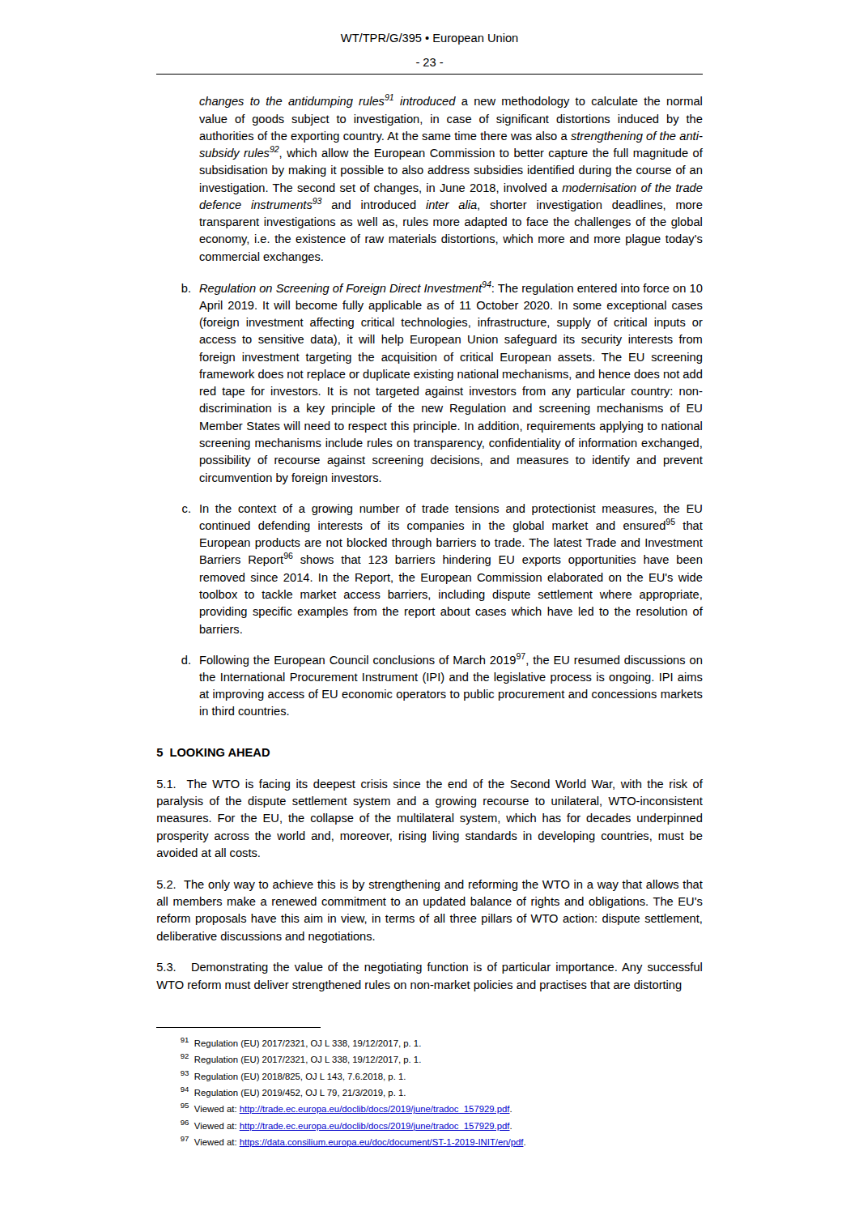WT/TPR/G/395 • European Union
- 23 -
changes to the antidumping rules91 introduced a new methodology to calculate the normal value of goods subject to investigation, in case of significant distortions induced by the authorities of the exporting country. At the same time there was also a strengthening of the anti-subsidy rules92, which allow the European Commission to better capture the full magnitude of subsidisation by making it possible to also address subsidies identified during the course of an investigation. The second set of changes, in June 2018, involved a modernisation of the trade defence instruments93 and introduced inter alia, shorter investigation deadlines, more transparent investigations as well as, rules more adapted to face the challenges of the global economy, i.e. the existence of raw materials distortions, which more and more plague today's commercial exchanges.
Regulation on Screening of Foreign Direct Investment94: The regulation entered into force on 10 April 2019. It will become fully applicable as of 11 October 2020. In some exceptional cases (foreign investment affecting critical technologies, infrastructure, supply of critical inputs or access to sensitive data), it will help European Union safeguard its security interests from foreign investment targeting the acquisition of critical European assets. The EU screening framework does not replace or duplicate existing national mechanisms, and hence does not add red tape for investors. It is not targeted against investors from any particular country: non-discrimination is a key principle of the new Regulation and screening mechanisms of EU Member States will need to respect this principle. In addition, requirements applying to national screening mechanisms include rules on transparency, confidentiality of information exchanged, possibility of recourse against screening decisions, and measures to identify and prevent circumvention by foreign investors.
In the context of a growing number of trade tensions and protectionist measures, the EU continued defending interests of its companies in the global market and ensured95 that European products are not blocked through barriers to trade. The latest Trade and Investment Barriers Report96 shows that 123 barriers hindering EU exports opportunities have been removed since 2014. In the Report, the European Commission elaborated on the EU's wide toolbox to tackle market access barriers, including dispute settlement where appropriate, providing specific examples from the report about cases which have led to the resolution of barriers.
Following the European Council conclusions of March 201997, the EU resumed discussions on the International Procurement Instrument (IPI) and the legislative process is ongoing. IPI aims at improving access of EU economic operators to public procurement and concessions markets in third countries.
5 LOOKING AHEAD
5.1. The WTO is facing its deepest crisis since the end of the Second World War, with the risk of paralysis of the dispute settlement system and a growing recourse to unilateral, WTO-inconsistent measures. For the EU, the collapse of the multilateral system, which has for decades underpinned prosperity across the world and, moreover, rising living standards in developing countries, must be avoided at all costs.
5.2. The only way to achieve this is by strengthening and reforming the WTO in a way that allows that all members make a renewed commitment to an updated balance of rights and obligations. The EU's reform proposals have this aim in view, in terms of all three pillars of WTO action: dispute settlement, deliberative discussions and negotiations.
5.3. Demonstrating the value of the negotiating function is of particular importance. Any successful WTO reform must deliver strengthened rules on non-market policies and practises that are distorting
91 Regulation (EU) 2017/2321, OJ L 338, 19/12/2017, p. 1.
92 Regulation (EU) 2017/2321, OJ L 338, 19/12/2017, p. 1.
93 Regulation (EU) 2018/825, OJ L 143, 7.6.2018, p. 1.
94 Regulation (EU) 2019/452, OJ L 79, 21/3/2019, p. 1.
95 Viewed at: http://trade.ec.europa.eu/doclib/docs/2019/june/tradoc_157929.pdf.
96 Viewed at: http://trade.ec.europa.eu/doclib/docs/2019/june/tradoc_157929.pdf.
97 Viewed at: https://data.consilium.europa.eu/doc/document/ST-1-2019-INIT/en/pdf.